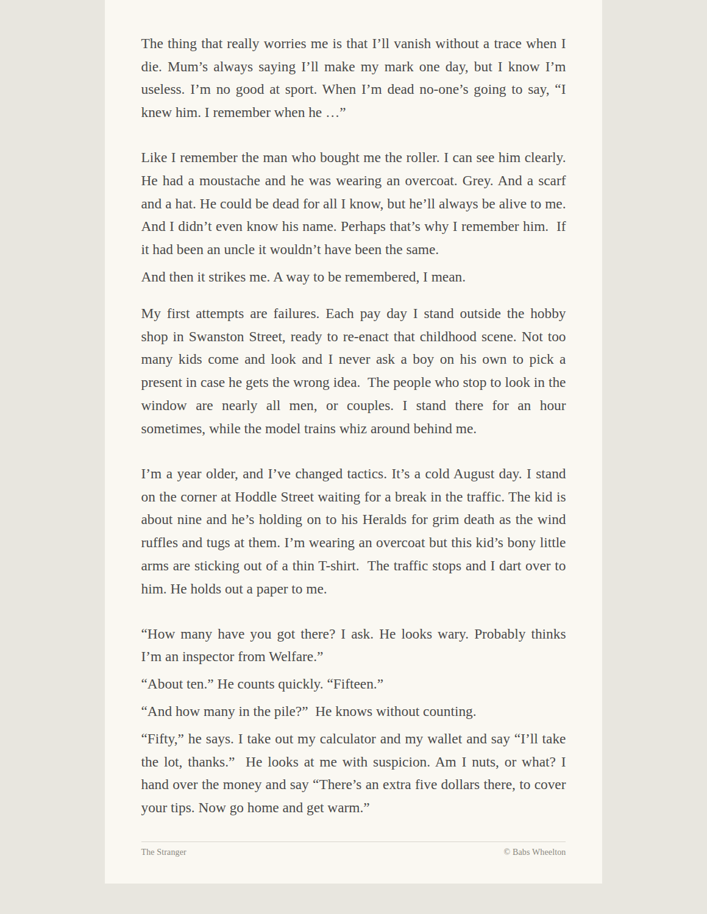The thing that really worries me is that I’ll vanish without a trace when I die. Mum’s always saying I’ll make my mark one day, but I know I’m useless. I’m no good at sport. When I’m dead no-one’s going to say, “I knew him. I remember when he …”
Like I remember the man who bought me the roller. I can see him clearly. He had a moustache and he was wearing an overcoat. Grey. And a scarf and a hat. He could be dead for all I know, but he’ll always be alive to me. And I didn’t even know his name. Perhaps that’s why I remember him. If it had been an uncle it wouldn’t have been the same.
And then it strikes me. A way to be remembered, I mean.
My first attempts are failures. Each pay day I stand outside the hobby shop in Swanston Street, ready to re-enact that childhood scene. Not too many kids come and look and I never ask a boy on his own to pick a present in case he gets the wrong idea. The people who stop to look in the window are nearly all men, or couples. I stand there for an hour sometimes, while the model trains whiz around behind me.
I’m a year older, and I’ve changed tactics. It’s a cold August day. I stand on the corner at Hoddle Street waiting for a break in the traffic. The kid is about nine and he’s holding on to his Heralds for grim death as the wind ruffles and tugs at them. I’m wearing an overcoat but this kid’s bony little arms are sticking out of a thin T-shirt. The traffic stops and I dart over to him. He holds out a paper to me.
“How many have you got there? I ask. He looks wary. Probably thinks I’m an inspector from Welfare.”
“About ten.” He counts quickly. “Fifteen.”
“And how many in the pile?” He knows without counting.
“Fifty,” he says. I take out my calculator and my wallet and say “I’ll take the lot, thanks.” He looks at me with suspicion. Am I nuts, or what? I hand over the money and say “There’s an extra five dollars there, to cover your tips. Now go home and get warm.”
The Stranger
© Babs Wheelton